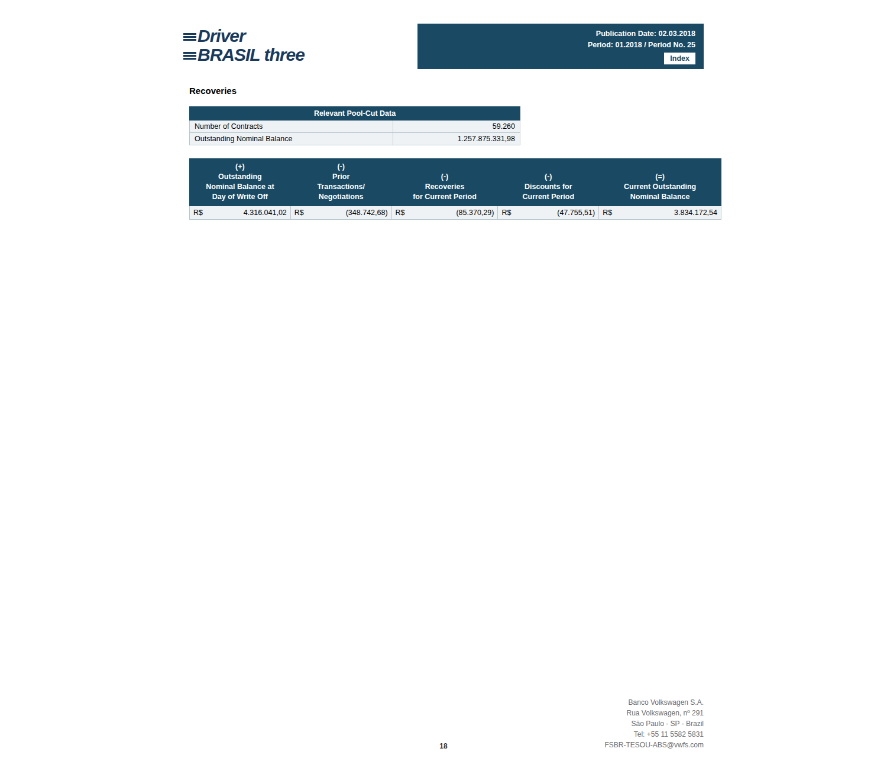Driver
BRASIL three
Publication Date: 02.03.2018
Period: 01.2018 / Period No. 25
Index
Recoveries
| Relevant Pool-Cut Data |
| --- |
| Number of Contracts | 59.260 |
| Outstanding Nominal Balance | 1.257.875.331,98 |
| (+) Outstanding Nominal Balance at Day of Write Off | (-) Prior Transactions/ Negotiations | (-) Recoveries for Current Period | (-) Discounts for Current Period | (=) Current Outstanding Nominal Balance |
| --- | --- | --- | --- | --- |
| R$ 4.316.041,02 | R$ (348.742,68) | R$ (85.370,29) | R$ (47.755,51) | R$ 3.834.172,54 |
18
Banco Volkswagen S.A.
Rua Volkswagen, nº 291
São Paulo - SP - Brazil
Tel: +55 11 5582 5831
FSBR-TESOU-ABS@vwfs.com